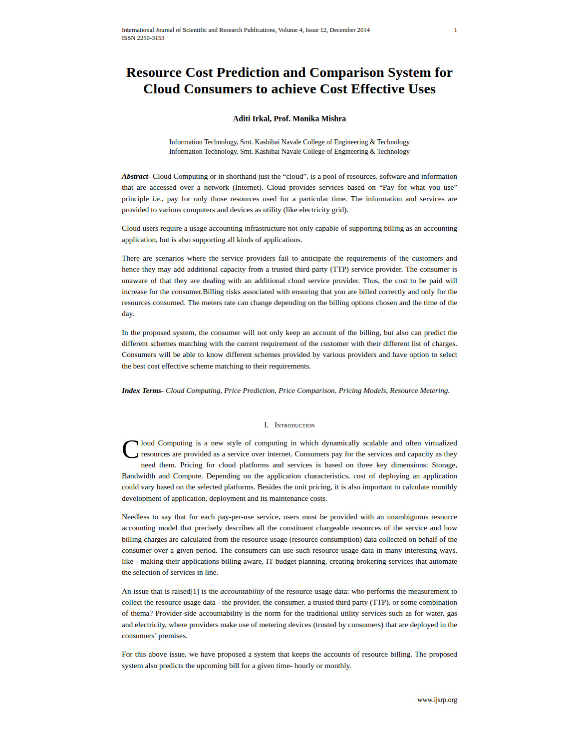International Journal of Scientific and Research Publications, Volume 4, Issue 12, December 2014
ISSN 2250-3153 1
Resource Cost Prediction and Comparison System for Cloud Consumers to achieve Cost Effective Uses
Aditi Irkal, Prof. Monika Mishra
Information Technology, Smt. Kashibai Navale College of Engineering & Technology
Information Technology, Smt. Kashibai Navale College of Engineering & Technology
Abstract- Cloud Computing or in shorthand just the “cloud”, is a pool of resources, software and information that are accessed over a network (Internet). Cloud provides services based on “Pay for what you use” principle i.e., pay for only those resources used for a particular time. The information and services are provided to various computers and devices as utility (like electricity grid).
Cloud users require a usage accounting infrastructure not only capable of supporting billing as an accounting application, but is also supporting all kinds of applications.
There are scenarios where the service providers fail to anticipate the requirements of the customers and hence they may add additional capacity from a trusted third party (TTP) service provider. The consumer is unaware of that they are dealing with an additional cloud service provider. Thus, the cost to be paid will increase for the consumer.Billing risks associated with ensuring that you are billed correctly and only for the resources consumed. The meters rate can change depending on the billing options chosen and the time of the day.
In the proposed system, the consumer will not only keep an account of the billing, but also can predict the different schemes matching with the current requirement of the customer with their different list of charges. Consumers will be able to know different schemes provided by various providers and have option to select the best cost effective scheme matching to their requirements.
Index Terms- Cloud Computing, Price Prediction, Price Comparison, Pricing Models, Resource Metering.
I. Introduction
Cloud Computing is a new style of computing in which dynamically scalable and often virtualized resources are provided as a service over internet. Consumers pay for the services and capacity as they need them. Pricing for cloud platforms and services is based on three key dimensions: Storage, Bandwidth and Compute. Depending on the application characteristics, cost of deploying an application could vary based on the selected platforms. Besides the unit pricing, it is also important to calculate monthly development of application, deployment and its maintenance costs.
Needless to say that for each pay-per-use service, users must be provided with an unambiguous resource accounting model that precisely describes all the constituent chargeable resources of the service and how billing charges are calculated from the resource usage (resource consumption) data collected on behalf of the consumer over a given period. The consumers can use such resource usage data in many interesting ways, like - making their applications billing aware, IT budget planning, creating brokering services that automate the selection of services in line.
An issue that is raised[1] is the accountability of the resource usage data: who performs the measurement to collect the resource usage data - the provider, the consumer, a trusted third party (TTP), or some combination of thema? Provider-side accountability is the norm for the traditional utility services such as for water, gas and electricity, where providers make use of metering devices (trusted by consumers) that are deployed in the consumers’ premises.
For this above issue, we have proposed a system that keeps the accounts of resource billing. The proposed system also predicts the upcoming bill for a given time- hourly or monthly.
www.ijsrp.org